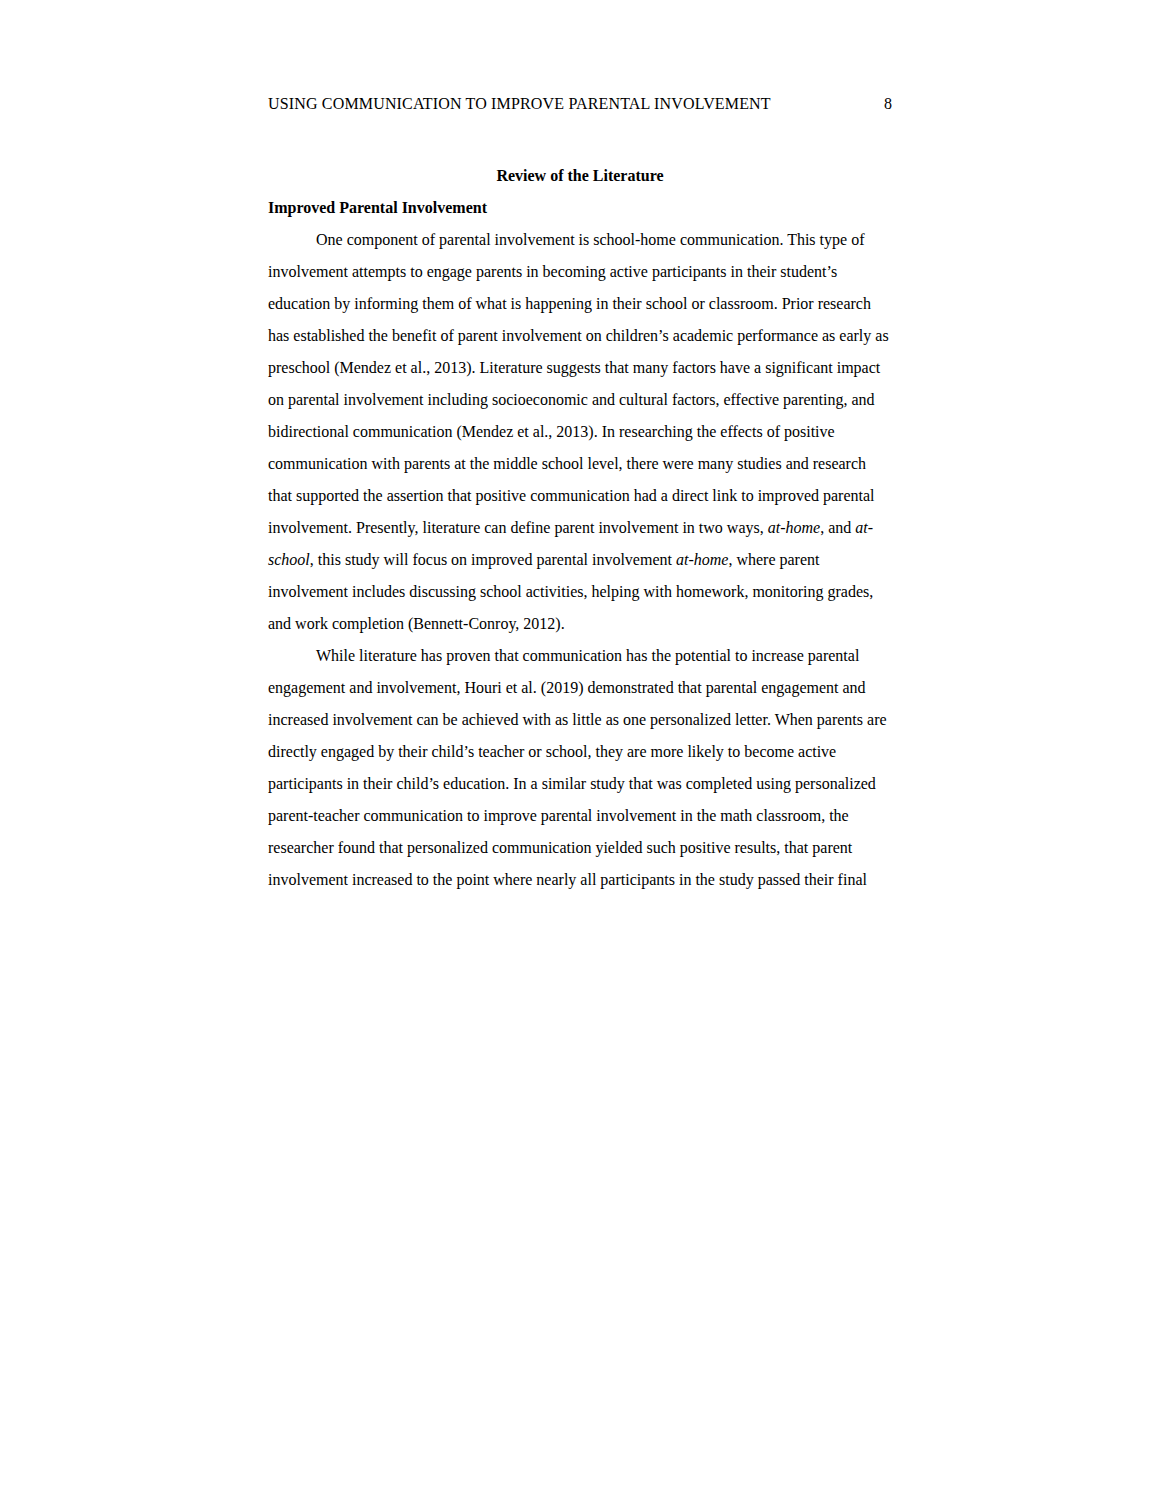Using Communication to Improve Parental Involvement 8
Review of the Literature
Improved Parental Involvement
One component of parental involvement is school-home communication. This type of involvement attempts to engage parents in becoming active participants in their student’s education by informing them of what is happening in their school or classroom. Prior research has established the benefit of parent involvement on children’s academic performance as early as preschool (Mendez et al., 2013). Literature suggests that many factors have a significant impact on parental involvement including socioeconomic and cultural factors, effective parenting, and bidirectional communication (Mendez et al., 2013). In researching the effects of positive communication with parents at the middle school level, there were many studies and research that supported the assertion that positive communication had a direct link to improved parental involvement. Presently, literature can define parent involvement in two ways, at-home, and at-school, this study will focus on improved parental involvement at-home, where parent involvement includes discussing school activities, helping with homework, monitoring grades, and work completion (Bennett-Conroy, 2012).
While literature has proven that communication has the potential to increase parental engagement and involvement, Houri et al. (2019) demonstrated that parental engagement and increased involvement can be achieved with as little as one personalized letter. When parents are directly engaged by their child’s teacher or school, they are more likely to become active participants in their child’s education. In a similar study that was completed using personalized parent-teacher communication to improve parental involvement in the math classroom, the researcher found that personalized communication yielded such positive results, that parent involvement increased to the point where nearly all participants in the study passed their final